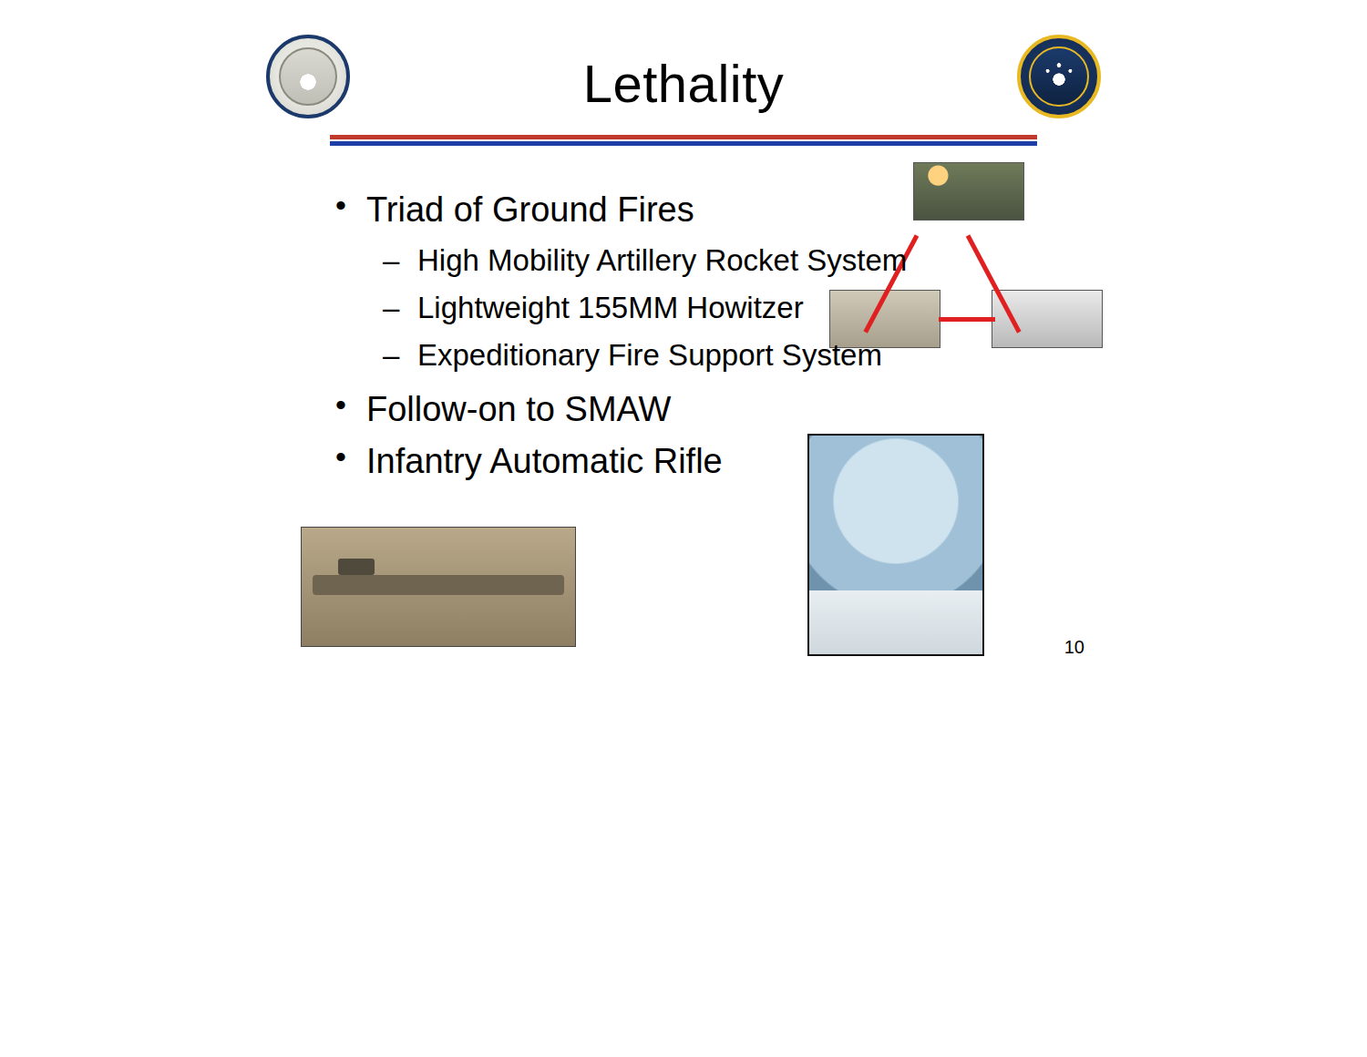Lethality
Triad of Ground Fires
High Mobility Artillery Rocket System
Lightweight 155MM Howitzer
Expeditionary Fire Support System
Follow-on to SMAW
Infantry Automatic Rifle
10